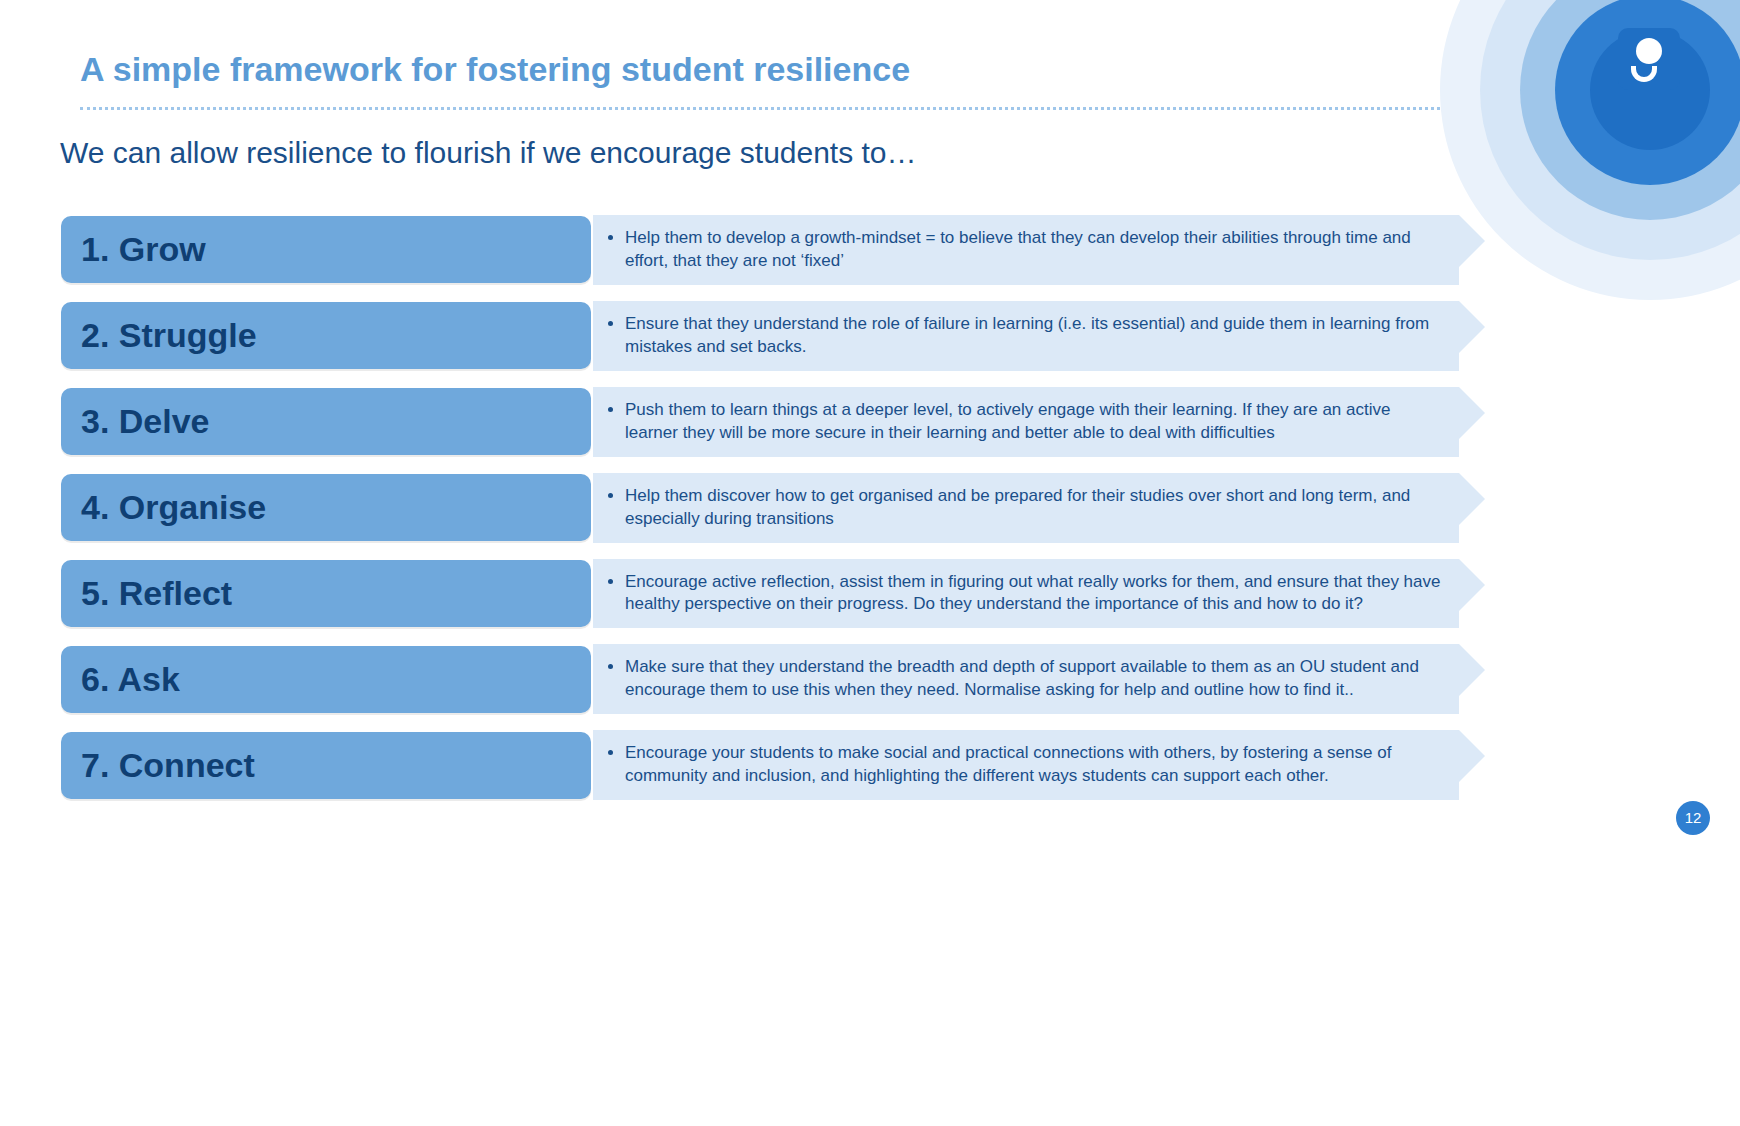A simple framework for fostering student resilience
We can allow resilience to flourish if we encourage students to…
| 1. Grow | Help them to develop a growth-mindset = to believe that they can develop their abilities through time and effort, that they are not ‘fixed’ |
| 2. Struggle | Ensure that they understand the role of failure in learning (i.e. its essential) and guide them in learning from mistakes and set backs. |
| 3. Delve | Push them to learn things at a deeper level, to actively engage with their learning. If they are an active learner they will be more secure in their learning and better able to deal with difficulties |
| 4. Organise | Help them discover how to get organised and be prepared for their studies over short and long term, and especially during transitions |
| 5. Reflect | Encourage active reflection, assist them in figuring out what really works for them, and ensure that they have healthy perspective on their progress. Do they understand the importance of this and how to do it? |
| 6. Ask | Make sure that they understand the breadth and depth of support available to them as an OU student and encourage them to use this when they need. Normalise asking for help and outline how to find it.. |
| 7. Connect | Encourage your students to make social and practical connections with others, by fostering a sense of community and inclusion, and highlighting the different ways students can support each other. |
12